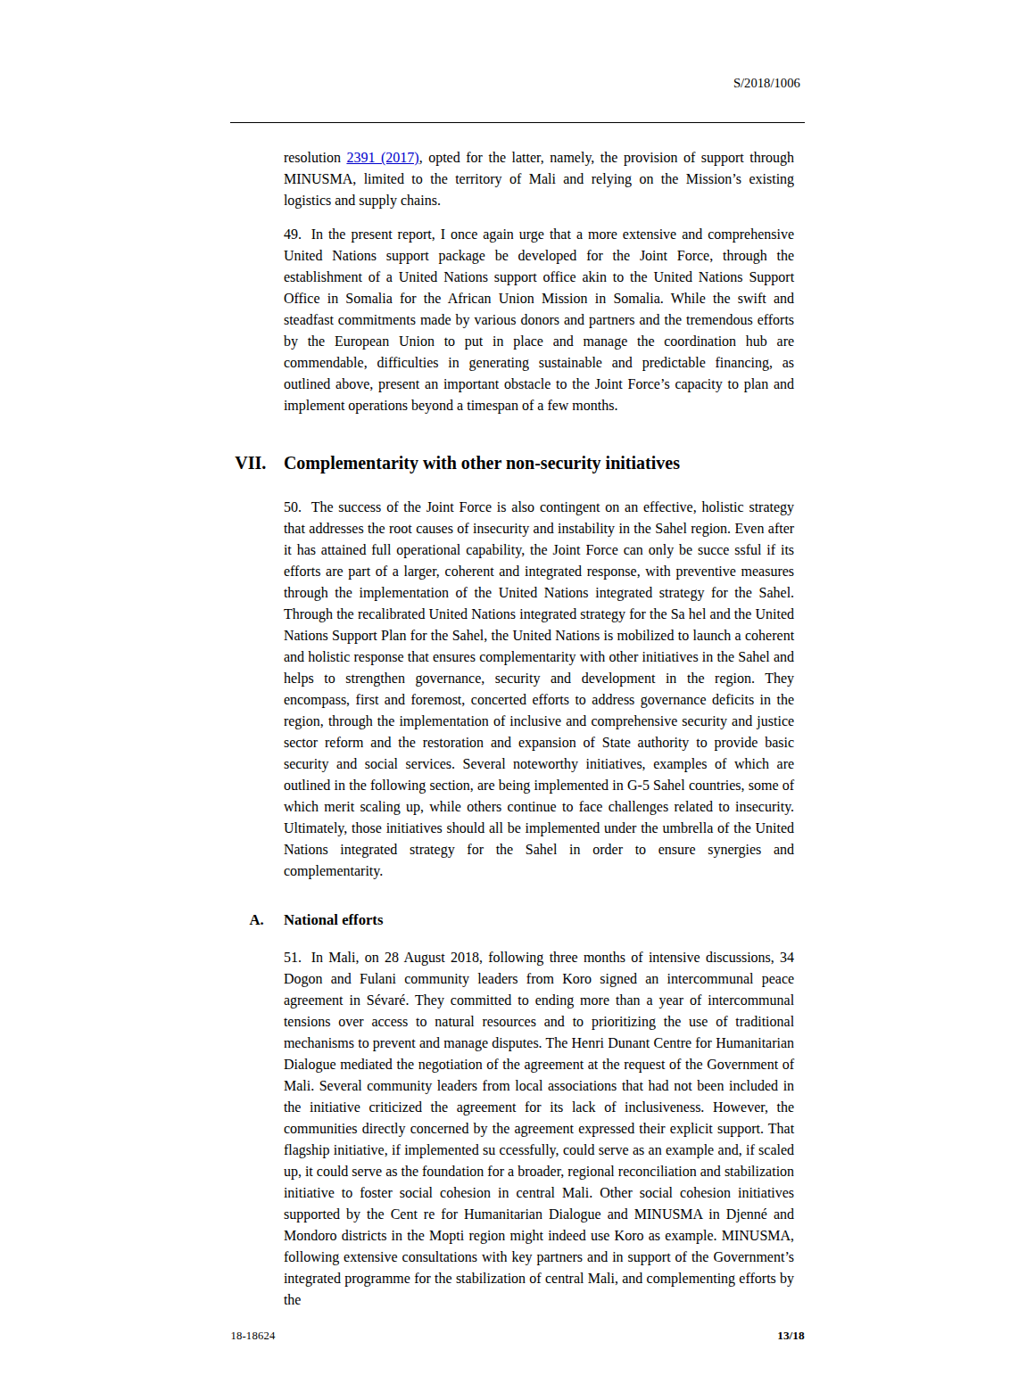S/2018/1006
resolution 2391 (2017), opted for the latter, namely, the provision of support through MINUSMA, limited to the territory of Mali and relying on the Mission’s existing logistics and supply chains.
49. In the present report, I once again urge that a more extensive and comprehensive United Nations support package be developed for the Joint Force, through the establishment of a United Nations support office akin to the United Nations Support Office in Somalia for the African Union Mission in Somalia. While the swift and steadfast commitments made by various donors and partners and the tremendous efforts by the European Union to put in place and manage the coordination hub are commendable, difficulties in generating sustainable and predictable financing, as outlined above, present an important obstacle to the Joint Force’s capacity to plan and implement operations beyond a timespan of a few months.
VII. Complementarity with other non-security initiatives
50. The success of the Joint Force is also contingent on an effective, holistic strategy that addresses the root causes of insecurity and instability in the Sahel region. Even after it has attained full operational capability, the Joint Force can only be succe ssful if its efforts are part of a larger, coherent and integrated response, with preventive measures through the implementation of the United Nations integrated strategy for the Sahel. Through the recalibrated United Nations integrated strategy for the Sa hel and the United Nations Support Plan for the Sahel, the United Nations is mobilized to launch a coherent and holistic response that ensures complementarity with other initiatives in the Sahel and helps to strengthen governance, security and development in the region. They encompass, first and foremost, concerted efforts to address governance deficits in the region, through the implementation of inclusive and comprehensive security and justice sector reform and the restoration and expansion of State authority to provide basic security and social services. Several noteworthy initiatives, examples of which are outlined in the following section, are being implemented in G-5 Sahel countries, some of which merit scaling up, while others continue to face challenges related to insecurity. Ultimately, those initiatives should all be implemented under the umbrella of the United Nations integrated strategy for the Sahel in order to ensure synergies and complementarity.
A. National efforts
51. In Mali, on 28 August 2018, following three months of intensive discussions, 34 Dogon and Fulani community leaders from Koro signed an intercommunal peace agreement in Sévaré. They committed to ending more than a year of intercommunal tensions over access to natural resources and to prioritizing the use of traditional mechanisms to prevent and manage disputes. The Henri Dunant Centre for Humanitarian Dialogue mediated the negotiation of the agreement at the request of the Government of Mali. Several community leaders from local associations that had not been included in the initiative criticized the agreement for its lack of inclusiveness. However, the communities directly concerned by the agreement expressed their explicit support. That flagship initiative, if implemented su ccessfully, could serve as an example and, if scaled up, it could serve as the foundation for a broader, regional reconciliation and stabilization initiative to foster social cohesion in central Mali. Other social cohesion initiatives supported by the Cent re for Humanitarian Dialogue and MINUSMA in Djenné and Mondoro districts in the Mopti region might indeed use Koro as example. MINUSMA, following extensive consultations with key partners and in support of the Government’s integrated programme for the stabilization of central Mali, and complementing efforts by the
18-18624 13/18